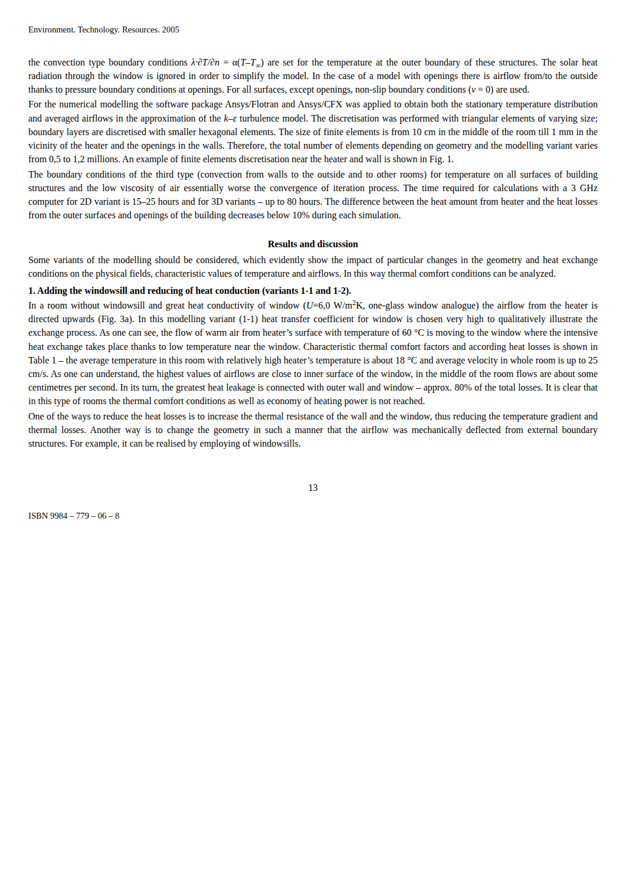Environment. Technology. Resources. 2005
the convection type boundary conditions λ·∂T/∂n = α(T–T∞) are set for the temperature at the outer boundary of these structures. The solar heat radiation through the window is ignored in order to simplify the model. In the case of a model with openings there is airflow from/to the outside thanks to pressure boundary conditions at openings. For all surfaces, except openings, non-slip boundary conditions (v = 0) are used.
For the numerical modelling the software package Ansys/Flotran and Ansys/CFX was applied to obtain both the stationary temperature distribution and averaged airflows in the approximation of the k–ε turbulence model. The discretisation was performed with triangular elements of varying size; boundary layers are discretised with smaller hexagonal elements. The size of finite elements is from 10 cm in the middle of the room till 1 mm in the vicinity of the heater and the openings in the walls. Therefore, the total number of elements depending on geometry and the modelling variant varies from 0,5 to 1,2 millions. An example of finite elements discretisation near the heater and wall is shown in Fig. 1.
The boundary conditions of the third type (convection from walls to the outside and to other rooms) for temperature on all surfaces of building structures and the low viscosity of air essentially worse the convergence of iteration process. The time required for calculations with a 3 GHz computer for 2D variant is 15–25 hours and for 3D variants – up to 80 hours. The difference between the heat amount from heater and the heat losses from the outer surfaces and openings of the building decreases below 10% during each simulation.
Results and discussion
Some variants of the modelling should be considered, which evidently show the impact of particular changes in the geometry and heat exchange conditions on the physical fields, characteristic values of temperature and airflows. In this way thermal comfort conditions can be analyzed.
1. Adding the windowsill and reducing of heat conduction (variants 1-1 and 1-2).
In a room without windowsill and great heat conductivity of window (U=6,0 W/m2K, one-glass window analogue) the airflow from the heater is directed upwards (Fig. 3a). In this modelling variant (1-1) heat transfer coefficient for window is chosen very high to qualitatively illustrate the exchange process. As one can see, the flow of warm air from heater’s surface with temperature of 60 °C is moving to the window where the intensive heat exchange takes place thanks to low temperature near the window. Characteristic thermal comfort factors and according heat losses is shown in Table 1 – the average temperature in this room with relatively high heater’s temperature is about 18 °C and average velocity in whole room is up to 25 cm/s. As one can understand, the highest values of airflows are close to inner surface of the window, in the middle of the room flows are about some centimetres per second. In its turn, the greatest heat leakage is connected with outer wall and window – approx. 80% of the total losses. It is clear that in this type of rooms the thermal comfort conditions as well as economy of heating power is not reached.
One of the ways to reduce the heat losses is to increase the thermal resistance of the wall and the window, thus reducing the temperature gradient and thermal losses. Another way is to change the geometry in such a manner that the airflow was mechanically deflected from external boundary structures. For example, it can be realised by employing of windowsills.
13
ISBN 9984 – 779 – 06 – 8